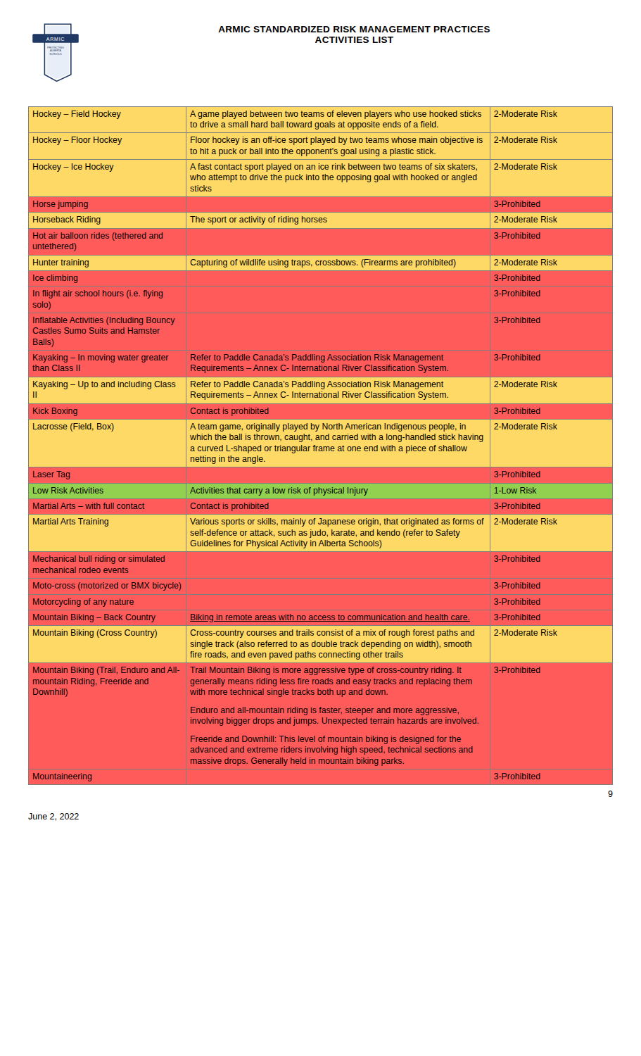ARMIC PROTECTING ALBERTA SCHOOLS
ARMIC STANDARDIZED RISK MANAGEMENT PRACTICES
ACTIVITIES LIST
| Hockey – Field Hockey | A game played between two teams of eleven players who use hooked sticks to drive a small hard ball toward goals at opposite ends of a field. | 2-Moderate Risk |
| Hockey – Floor Hockey | Floor hockey is an off-ice sport played by two teams whose main objective is to hit a puck or ball into the opponent's goal using a plastic stick. | 2-Moderate Risk |
| Hockey – Ice Hockey | A fast contact sport played on an ice rink between two teams of six skaters, who attempt to drive the puck into the opposing goal with hooked or angled sticks | 2-Moderate Risk |
| Horse jumping | | 3-Prohibited |
| Horseback Riding | The sport or activity of riding horses | 2-Moderate Risk |
| Hot air balloon rides (tethered and untethered) | | 3-Prohibited |
| Hunter training | Capturing of wildlife using traps, crossbows. (Firearms are prohibited) | 2-Moderate Risk |
| Ice climbing | | 3-Prohibited |
| In flight air school hours (i.e. flying solo) | | 3-Prohibited |
| Inflatable Activities (Including Bouncy Castles Sumo Suits and Hamster Balls) | | 3-Prohibited |
| Kayaking – In moving water greater than Class II | Refer to Paddle Canada’s Paddling Association Risk Management Requirements – Annex C- International River Classification System. | 3-Prohibited |
| Kayaking – Up to and including Class II | Refer to Paddle Canada’s Paddling Association Risk Management Requirements – Annex C- International River Classification System. | 2-Moderate Risk |
| Kick Boxing | Contact is prohibited | 3-Prohibited |
| Lacrosse (Field, Box) | A team game, originally played by North American Indigenous people, in which the ball is thrown, caught, and carried with a long-handled stick having a curved L-shaped or triangular frame at one end with a piece of shallow netting in the angle. | 2-Moderate Risk |
| Laser Tag | | 3-Prohibited |
| Low Risk Activities | Activities that carry a low risk of physical Injury | 1-Low Risk |
| Martial Arts – with full contact | Contact is prohibited | 3-Prohibited |
| Martial Arts Training | Various sports or skills, mainly of Japanese origin, that originated as forms of self-defence or attack, such as judo, karate, and kendo (refer to Safety Guidelines for Physical Activity in Alberta Schools) | 2-Moderate Risk |
| Mechanical bull riding or simulated mechanical rodeo events | | 3-Prohibited |
| Moto-cross (motorized or BMX bicycle) | | 3-Prohibited |
| Motorcycling of any nature | | 3-Prohibited |
| Mountain Biking – Back Country | Biking in remote areas with no access to communication and health care. | 3-Prohibited |
| Mountain Biking (Cross Country) | Cross-country courses and trails consist of a mix of rough forest paths and single track (also referred to as double track depending on width), smooth fire roads, and even paved paths connecting other trails | 2-Moderate Risk |
| Mountain Biking (Trail, Enduro and All-mountain Riding, Freeride and Downhill) | Trail Mountain Biking is more aggressive type of cross-country riding. It generally means riding less fire roads and easy tracks and replacing them with more technical single tracks both up and down. Enduro and all-mountain riding is faster, steeper and more aggressive, involving bigger drops and jumps. Unexpected terrain hazards are involved. Freeride and Downhill: This level of mountain biking is designed for the advanced and extreme riders involving high speed, technical sections and massive drops. Generally held in mountain biking parks. | 3-Prohibited |
| Mountaineering | | 3-Prohibited |
9
June 2, 2022